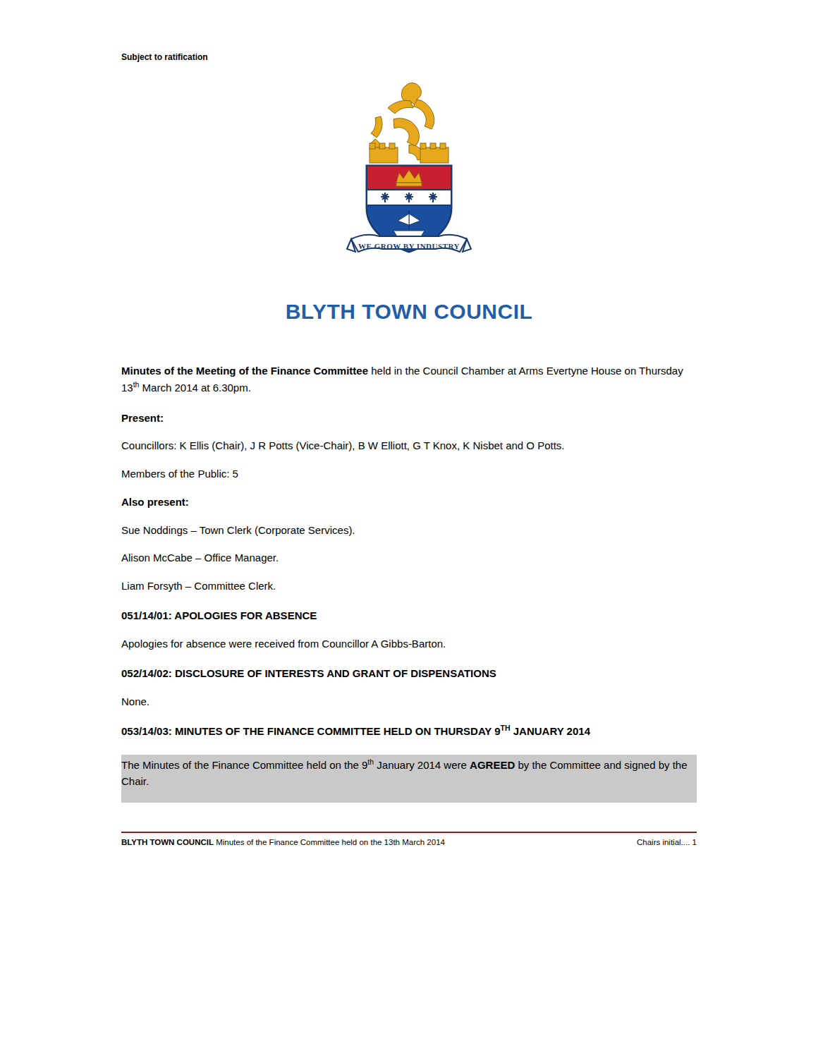Subject to ratification
WE GROW BY INDUSTRY
BLYTH TOWN COUNCIL
Minutes of the Meeting of the Finance Committee held in the Council Chamber at Arms Evertyne House on Thursday 13th March 2014 at 6.30pm.
Present:
Councillors: K Ellis (Chair), J R Potts (Vice-Chair), B W Elliott, G T Knox, K Nisbet and O Potts.
Members of the Public: 5
Also present:
Sue Noddings – Town Clerk (Corporate Services).
Alison McCabe – Office Manager.
Liam Forsyth – Committee Clerk.
051/14/01: APOLOGIES FOR ABSENCE
Apologies for absence were received from Councillor A Gibbs-Barton.
052/14/02: DISCLOSURE OF INTERESTS AND GRANT OF DISPENSATIONS
None.
053/14/03: MINUTES OF THE FINANCE COMMITTEE HELD ON THURSDAY 9TH JANUARY 2014
The Minutes of the Finance Committee held on the 9th January 2014 were AGREED by the Committee and signed by the Chair.
BLYTH TOWN COUNCIL Minutes of the Finance Committee held on the 13th March 2014 Chairs initial.... 1